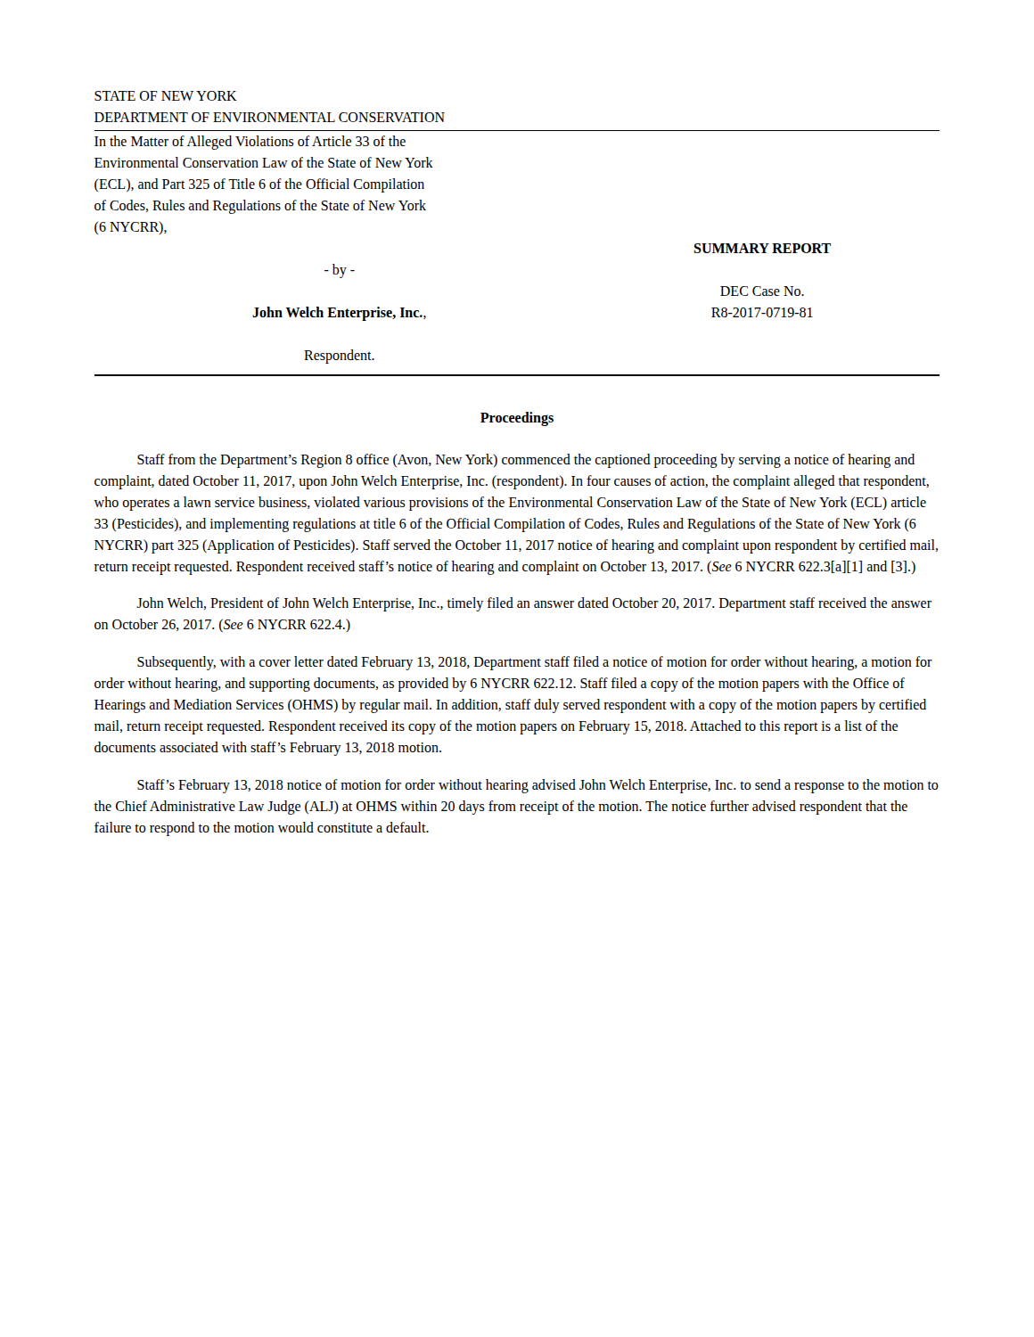STATE OF NEW YORK
DEPARTMENT OF ENVIRONMENTAL CONSERVATION
| In the Matter of Alleged Violations of Article 33 of the Environmental Conservation Law of the State of New York (ECL), and Part 325 of Title 6 of the Official Compilation of Codes, Rules and Regulations of the State of New York (6 NYCRR), - by - John Welch Enterprise, Inc. , Respondent. | SUMMARY REPORT DEC Case No. R8-2017-0719-81 |
Proceedings
Staff from the Department’s Region 8 office (Avon, New York) commenced the captioned proceeding by serving a notice of hearing and complaint, dated October 11, 2017, upon John Welch Enterprise, Inc. (respondent). In four causes of action, the complaint alleged that respondent, who operates a lawn service business, violated various provisions of the Environmental Conservation Law of the State of New York (ECL) article 33 (Pesticides), and implementing regulations at title 6 of the Official Compilation of Codes, Rules and Regulations of the State of New York (6 NYCRR) part 325 (Application of Pesticides). Staff served the October 11, 2017 notice of hearing and complaint upon respondent by certified mail, return receipt requested. Respondent received staff’s notice of hearing and complaint on October 13, 2017. (See 6 NYCRR 622.3[a][1] and [3].)
John Welch, President of John Welch Enterprise, Inc., timely filed an answer dated October 20, 2017. Department staff received the answer on October 26, 2017. (See 6 NYCRR 622.4.)
Subsequently, with a cover letter dated February 13, 2018, Department staff filed a notice of motion for order without hearing, a motion for order without hearing, and supporting documents, as provided by 6 NYCRR 622.12. Staff filed a copy of the motion papers with the Office of Hearings and Mediation Services (OHMS) by regular mail. In addition, staff duly served respondent with a copy of the motion papers by certified mail, return receipt requested. Respondent received its copy of the motion papers on February 15, 2018. Attached to this report is a list of the documents associated with staff’s February 13, 2018 motion.
Staff’s February 13, 2018 notice of motion for order without hearing advised John Welch Enterprise, Inc. to send a response to the motion to the Chief Administrative Law Judge (ALJ) at OHMS within 20 days from receipt of the motion. The notice further advised respondent that the failure to respond to the motion would constitute a default.